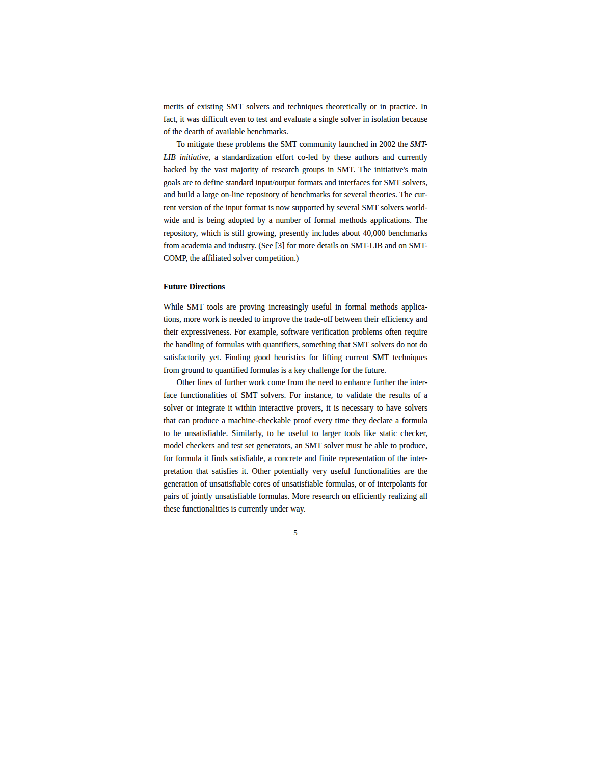merits of existing SMT solvers and techniques theoretically or in practice. In fact, it was difficult even to test and evaluate a single solver in isolation because of the dearth of available benchmarks.
To mitigate these problems the SMT community launched in 2002 the SMT-LIB initiative, a standardization effort co-led by these authors and currently backed by the vast majority of research groups in SMT. The initiative's main goals are to define standard input/output formats and interfaces for SMT solvers, and build a large on-line repository of benchmarks for several theories. The current version of the input format is now supported by several SMT solvers worldwide and is being adopted by a number of formal methods applications. The repository, which is still growing, presently includes about 40,000 benchmarks from academia and industry. (See [3] for more details on SMT-LIB and on SMT-COMP, the affiliated solver competition.)
Future Directions
While SMT tools are proving increasingly useful in formal methods applications, more work is needed to improve the trade-off between their efficiency and their expressiveness. For example, software verification problems often require the handling of formulas with quantifiers, something that SMT solvers do not do satisfactorily yet. Finding good heuristics for lifting current SMT techniques from ground to quantified formulas is a key challenge for the future.
Other lines of further work come from the need to enhance further the interface functionalities of SMT solvers. For instance, to validate the results of a solver or integrate it within interactive provers, it is necessary to have solvers that can produce a machine-checkable proof every time they declare a formula to be unsatisfiable. Similarly, to be useful to larger tools like static checker, model checkers and test set generators, an SMT solver must be able to produce, for formula it finds satisfiable, a concrete and finite representation of the interpretation that satisfies it. Other potentially very useful functionalities are the generation of unsatisfiable cores of unsatisfiable formulas, or of interpolants for pairs of jointly unsatisfiable formulas. More research on efficiently realizing all these functionalities is currently under way.
5